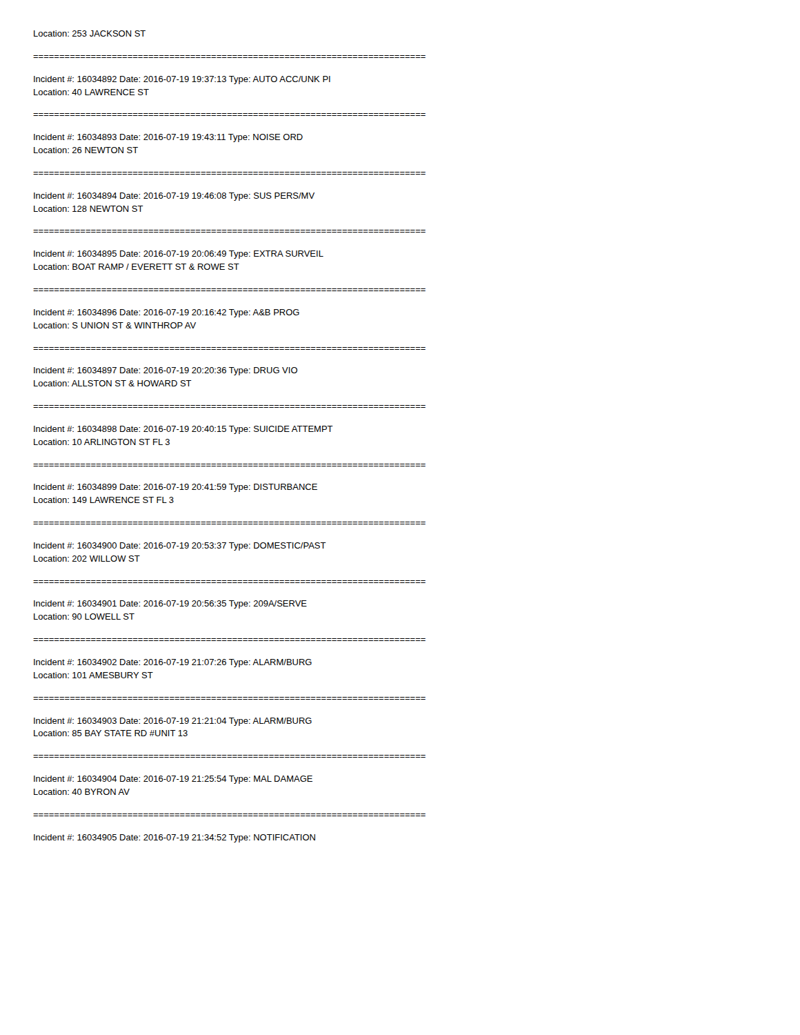Location: 253 JACKSON ST
===========================================================================
Incident #: 16034892 Date: 2016-07-19 19:37:13 Type: AUTO ACC/UNK PI
Location: 40 LAWRENCE ST
===========================================================================
Incident #: 16034893 Date: 2016-07-19 19:43:11 Type: NOISE ORD
Location: 26 NEWTON ST
===========================================================================
Incident #: 16034894 Date: 2016-07-19 19:46:08 Type: SUS PERS/MV
Location: 128 NEWTON ST
===========================================================================
Incident #: 16034895 Date: 2016-07-19 20:06:49 Type: EXTRA SURVEIL
Location: BOAT RAMP / EVERETT ST & ROWE ST
===========================================================================
Incident #: 16034896 Date: 2016-07-19 20:16:42 Type: A&B PROG
Location: S UNION ST & WINTHROP AV
===========================================================================
Incident #: 16034897 Date: 2016-07-19 20:20:36 Type: DRUG VIO
Location: ALLSTON ST & HOWARD ST
===========================================================================
Incident #: 16034898 Date: 2016-07-19 20:40:15 Type: SUICIDE ATTEMPT
Location: 10 ARLINGTON ST FL 3
===========================================================================
Incident #: 16034899 Date: 2016-07-19 20:41:59 Type: DISTURBANCE
Location: 149 LAWRENCE ST FL 3
===========================================================================
Incident #: 16034900 Date: 2016-07-19 20:53:37 Type: DOMESTIC/PAST
Location: 202 WILLOW ST
===========================================================================
Incident #: 16034901 Date: 2016-07-19 20:56:35 Type: 209A/SERVE
Location: 90 LOWELL ST
===========================================================================
Incident #: 16034902 Date: 2016-07-19 21:07:26 Type: ALARM/BURG
Location: 101 AMESBURY ST
===========================================================================
Incident #: 16034903 Date: 2016-07-19 21:21:04 Type: ALARM/BURG
Location: 85 BAY STATE RD #UNIT 13
===========================================================================
Incident #: 16034904 Date: 2016-07-19 21:25:54 Type: MAL DAMAGE
Location: 40 BYRON AV
===========================================================================
Incident #: 16034905 Date: 2016-07-19 21:34:52 Type: NOTIFICATION